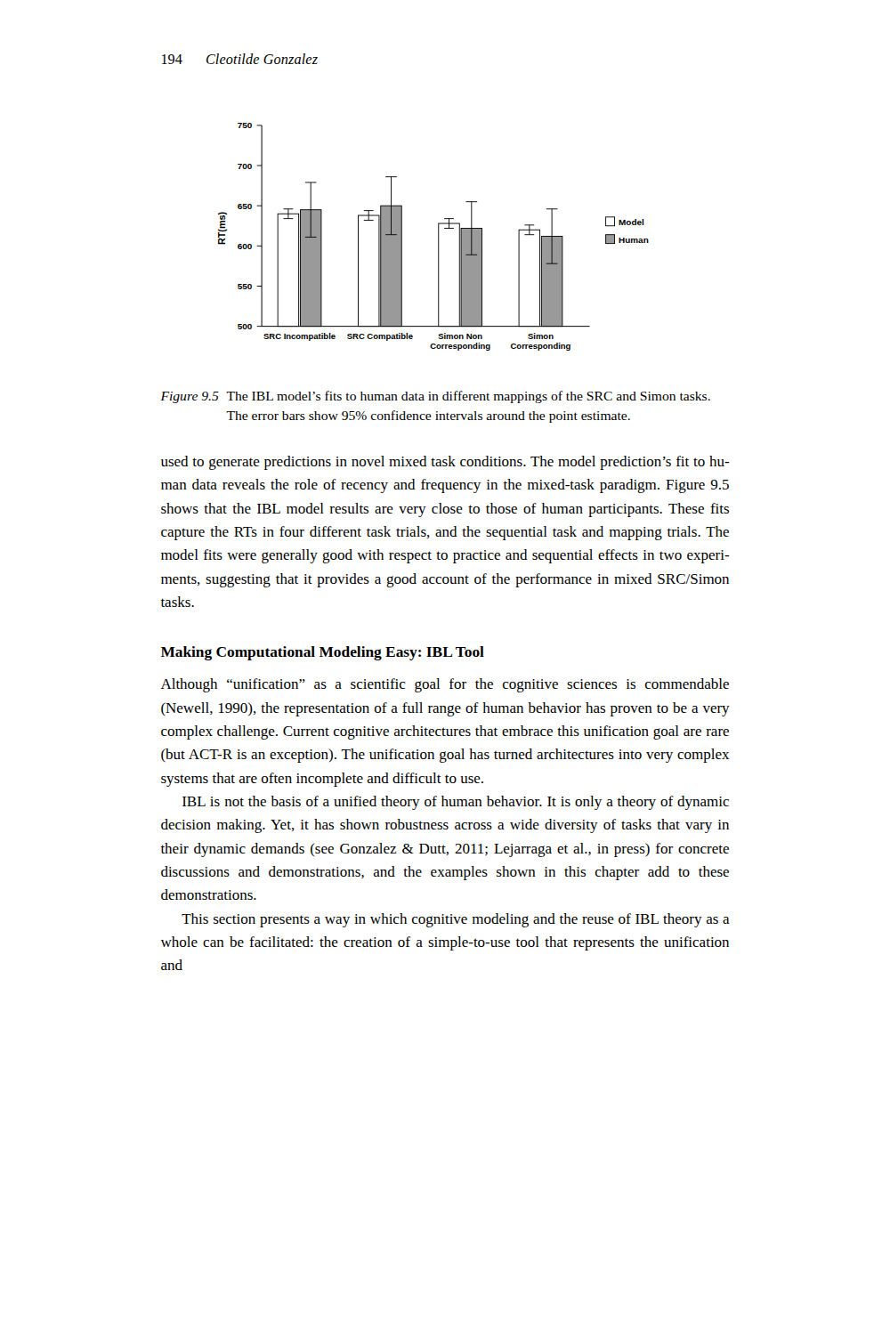194 Cleotilde Gonzalez
500 550 600 650 700 750 RT(ms) SRC Incompatible SRC Compatible Simon Non Corresponding Simon Corresponding Model Human
Figure 9.5 The IBL model’s fits to human data in different mappings of the SRC and Simon tasks. The error bars show 95% confidence intervals around the point estimate.
used to generate predictions in novel mixed task conditions. The model prediction’s fit to human data reveals the role of recency and frequency in the mixed-task paradigm. Figure 9.5 shows that the IBL model results are very close to those of human participants. These fits capture the RTs in four different task trials, and the sequential task and mapping trials. The model fits were generally good with respect to practice and sequential effects in two experiments, suggesting that it provides a good account of the performance in mixed SRC/Simon tasks.
Making Computational Modeling Easy: IBL Tool
Although “unification” as a scientific goal for the cognitive sciences is commendable (Newell, 1990), the representation of a full range of human behavior has proven to be a very complex challenge. Current cognitive architectures that embrace this unification goal are rare (but ACT-R is an exception). The unification goal has turned architectures into very complex systems that are often incomplete and difficult to use.
IBL is not the basis of a unified theory of human behavior. It is only a theory of dynamic decision making. Yet, it has shown robustness across a wide diversity of tasks that vary in their dynamic demands (see Gonzalez & Dutt, 2011; Lejarraga et al., in press) for concrete discussions and demonstrations, and the examples shown in this chapter add to these demonstrations.
This section presents a way in which cognitive modeling and the reuse of IBL theory as a whole can be facilitated: the creation of a simple-to-use tool that represents the unification and